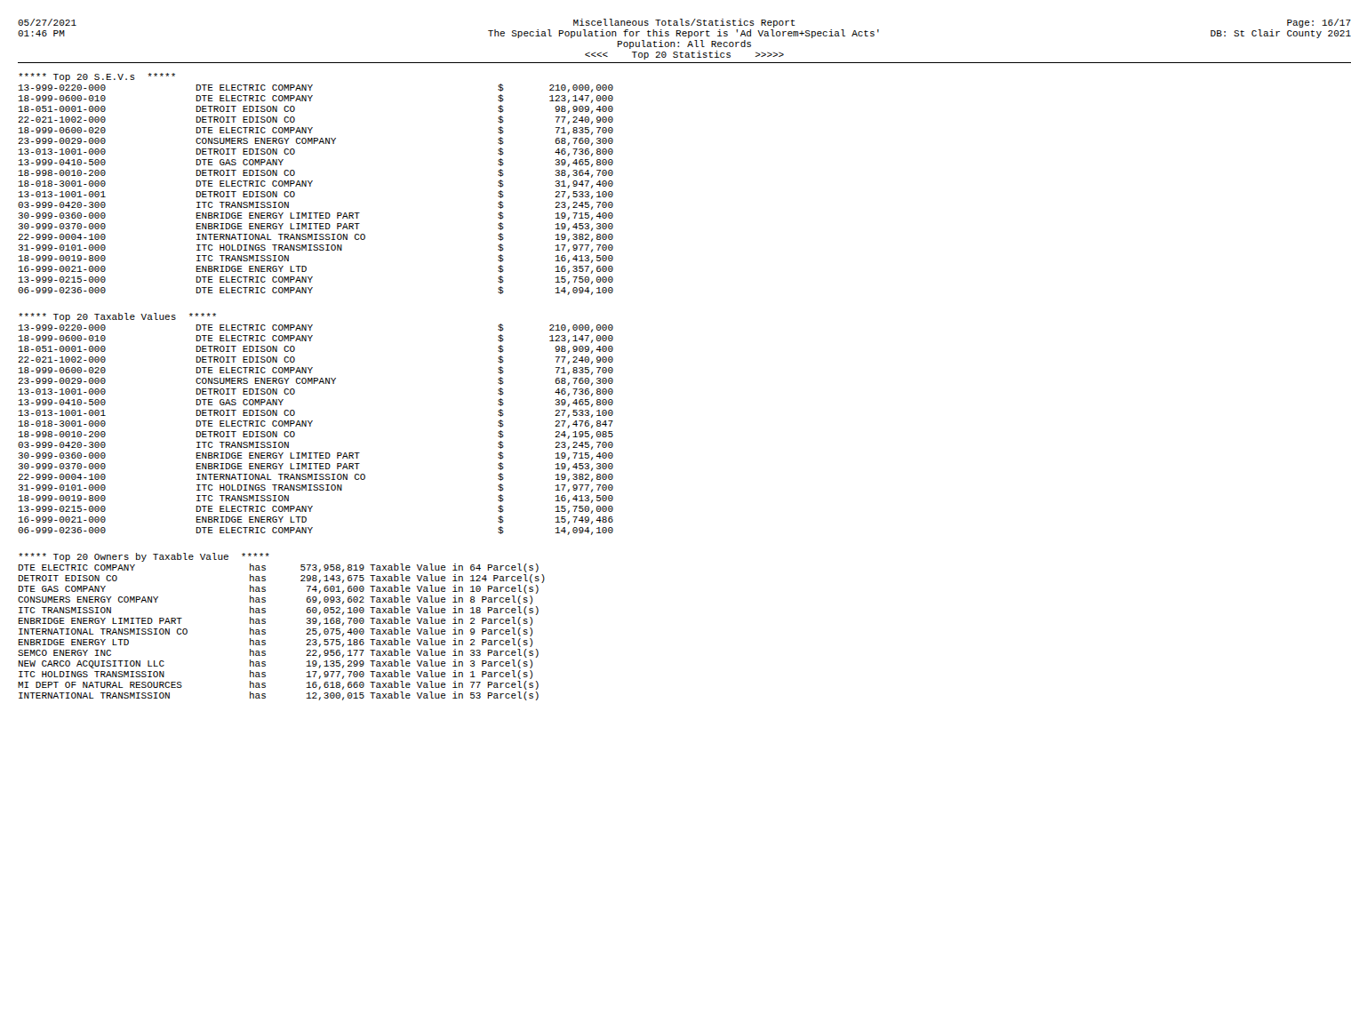| 05/27/2021 | Miscellaneous Totals/Statistics Report | Page: 16/17 |
| 01:46 PM | The Special Population for this Report is 'Ad Valorem+Special Acts' | DB: St Clair County 2021 |
| | Population: All Records | |
<<<< Top 20 Statistics >>>>>
***** Top 20 S.E.V.s *****
| 13-999-0220-000 | DTE ELECTRIC COMPANY | $ | 210,000,000 |
| 18-999-0600-010 | DTE ELECTRIC COMPANY | $ | 123,147,000 |
| 18-051-0001-000 | DETROIT EDISON CO | $ | 98,909,400 |
| 22-021-1002-000 | DETROIT EDISON CO | $ | 77,240,900 |
| 18-999-0600-020 | DTE ELECTRIC COMPANY | $ | 71,835,700 |
| 23-999-0029-000 | CONSUMERS ENERGY COMPANY | $ | 68,760,300 |
| 13-013-1001-000 | DETROIT EDISON CO | $ | 46,736,800 |
| 13-999-0410-500 | DTE GAS COMPANY | $ | 39,465,800 |
| 18-998-0010-200 | DETROIT EDISON CO | $ | 38,364,700 |
| 18-018-3001-000 | DTE ELECTRIC COMPANY | $ | 31,947,400 |
| 13-013-1001-001 | DETROIT EDISON CO | $ | 27,533,100 |
| 03-999-0420-300 | ITC TRANSMISSION | $ | 23,245,700 |
| 30-999-0360-000 | ENBRIDGE ENERGY LIMITED PART | $ | 19,715,400 |
| 30-999-0370-000 | ENBRIDGE ENERGY LIMITED PART | $ | 19,453,300 |
| 22-999-0004-100 | INTERNATIONAL TRANSMISSION CO | $ | 19,382,800 |
| 31-999-0101-000 | ITC HOLDINGS TRANSMISSION | $ | 17,977,700 |
| 18-999-0019-800 | ITC TRANSMISSION | $ | 16,413,500 |
| 16-999-0021-000 | ENBRIDGE ENERGY LTD | $ | 16,357,600 |
| 13-999-0215-000 | DTE ELECTRIC COMPANY | $ | 15,750,000 |
| 06-999-0236-000 | DTE ELECTRIC COMPANY | $ | 14,094,100 |
***** Top 20 Taxable Values *****
| 13-999-0220-000 | DTE ELECTRIC COMPANY | $ | 210,000,000 |
| 18-999-0600-010 | DTE ELECTRIC COMPANY | $ | 123,147,000 |
| 18-051-0001-000 | DETROIT EDISON CO | $ | 98,909,400 |
| 22-021-1002-000 | DETROIT EDISON CO | $ | 77,240,900 |
| 18-999-0600-020 | DTE ELECTRIC COMPANY | $ | 71,835,700 |
| 23-999-0029-000 | CONSUMERS ENERGY COMPANY | $ | 68,760,300 |
| 13-013-1001-000 | DETROIT EDISON CO | $ | 46,736,800 |
| 13-999-0410-500 | DTE GAS COMPANY | $ | 39,465,800 |
| 13-013-1001-001 | DETROIT EDISON CO | $ | 27,533,100 |
| 18-018-3001-000 | DTE ELECTRIC COMPANY | $ | 27,476,847 |
| 18-998-0010-200 | DETROIT EDISON CO | $ | 24,195,085 |
| 03-999-0420-300 | ITC TRANSMISSION | $ | 23,245,700 |
| 30-999-0360-000 | ENBRIDGE ENERGY LIMITED PART | $ | 19,715,400 |
| 30-999-0370-000 | ENBRIDGE ENERGY LIMITED PART | $ | 19,453,300 |
| 22-999-0004-100 | INTERNATIONAL TRANSMISSION CO | $ | 19,382,800 |
| 31-999-0101-000 | ITC HOLDINGS TRANSMISSION | $ | 17,977,700 |
| 18-999-0019-800 | ITC TRANSMISSION | $ | 16,413,500 |
| 13-999-0215-000 | DTE ELECTRIC COMPANY | $ | 15,750,000 |
| 16-999-0021-000 | ENBRIDGE ENERGY LTD | $ | 15,749,486 |
| 06-999-0236-000 | DTE ELECTRIC COMPANY | $ | 14,094,100 |
***** Top 20 Owners by Taxable Value *****
| DTE ELECTRIC COMPANY | has | 573,958,819 | Taxable Value in 64 Parcel(s) |
| DETROIT EDISON CO | has | 298,143,675 | Taxable Value in 124 Parcel(s) |
| DTE GAS COMPANY | has | 74,601,600 | Taxable Value in 10 Parcel(s) |
| CONSUMERS ENERGY COMPANY | has | 69,093,602 | Taxable Value in 8 Parcel(s) |
| ITC TRANSMISSION | has | 60,052,100 | Taxable Value in 18 Parcel(s) |
| ENBRIDGE ENERGY LIMITED PART | has | 39,168,700 | Taxable Value in 2 Parcel(s) |
| INTERNATIONAL TRANSMISSION CO | has | 25,075,400 | Taxable Value in 9 Parcel(s) |
| ENBRIDGE ENERGY LTD | has | 23,575,186 | Taxable Value in 2 Parcel(s) |
| SEMCO ENERGY INC | has | 22,956,177 | Taxable Value in 33 Parcel(s) |
| NEW CARCO ACQUISITION LLC | has | 19,135,299 | Taxable Value in 3 Parcel(s) |
| ITC HOLDINGS TRANSMISSION | has | 17,977,700 | Taxable Value in 1 Parcel(s) |
| MI DEPT OF NATURAL RESOURCES | has | 16,618,660 | Taxable Value in 77 Parcel(s) |
| INTERNATIONAL TRANSMISSION | has | 12,300,015 | Taxable Value in 53 Parcel(s) |